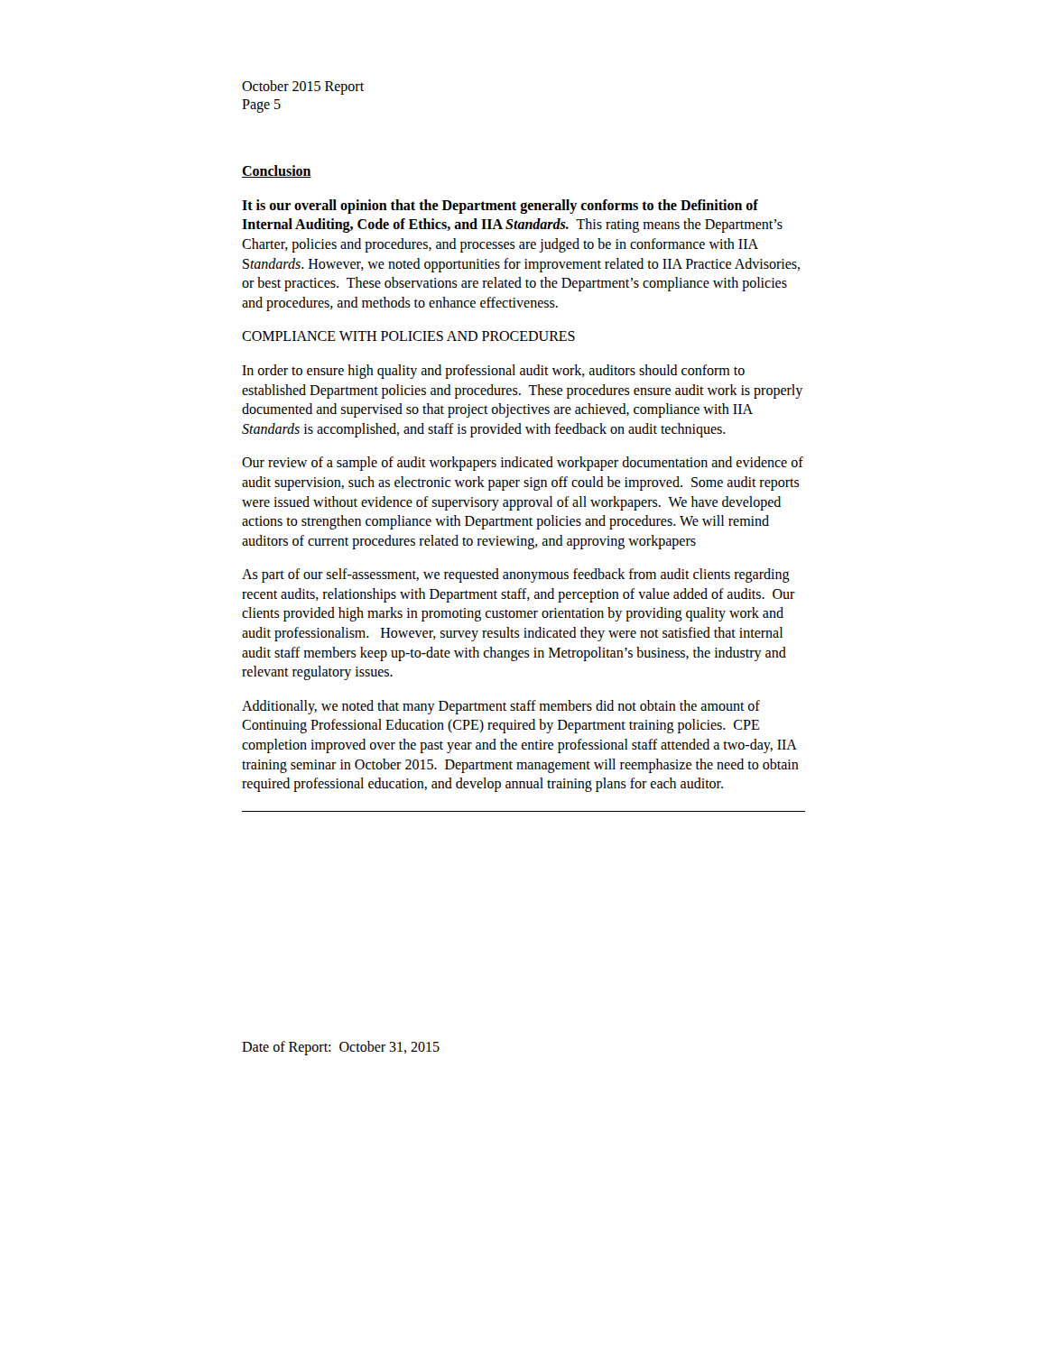October 2015 Report
Page 5
Conclusion
It is our overall opinion that the Department generally conforms to the Definition of Internal Auditing, Code of Ethics, and IIA Standards. This rating means the Department’s Charter, policies and procedures, and processes are judged to be in conformance with IIA Standards. However, we noted opportunities for improvement related to IIA Practice Advisories, or best practices. These observations are related to the Department’s compliance with policies and procedures, and methods to enhance effectiveness.
COMPLIANCE WITH POLICIES AND PROCEDURES
In order to ensure high quality and professional audit work, auditors should conform to established Department policies and procedures. These procedures ensure audit work is properly documented and supervised so that project objectives are achieved, compliance with IIA Standards is accomplished, and staff is provided with feedback on audit techniques.
Our review of a sample of audit workpapers indicated workpaper documentation and evidence of audit supervision, such as electronic work paper sign off could be improved. Some audit reports were issued without evidence of supervisory approval of all workpapers. We have developed actions to strengthen compliance with Department policies and procedures. We will remind auditors of current procedures related to reviewing, and approving workpapers
As part of our self-assessment, we requested anonymous feedback from audit clients regarding recent audits, relationships with Department staff, and perception of value added of audits. Our clients provided high marks in promoting customer orientation by providing quality work and audit professionalism. However, survey results indicated they were not satisfied that internal audit staff members keep up-to-date with changes in Metropolitan’s business, the industry and relevant regulatory issues.
Additionally, we noted that many Department staff members did not obtain the amount of Continuing Professional Education (CPE) required by Department training policies. CPE completion improved over the past year and the entire professional staff attended a two-day, IIA training seminar in October 2015. Department management will reemphasize the need to obtain required professional education, and develop annual training plans for each auditor.
Date of Report: October 31, 2015